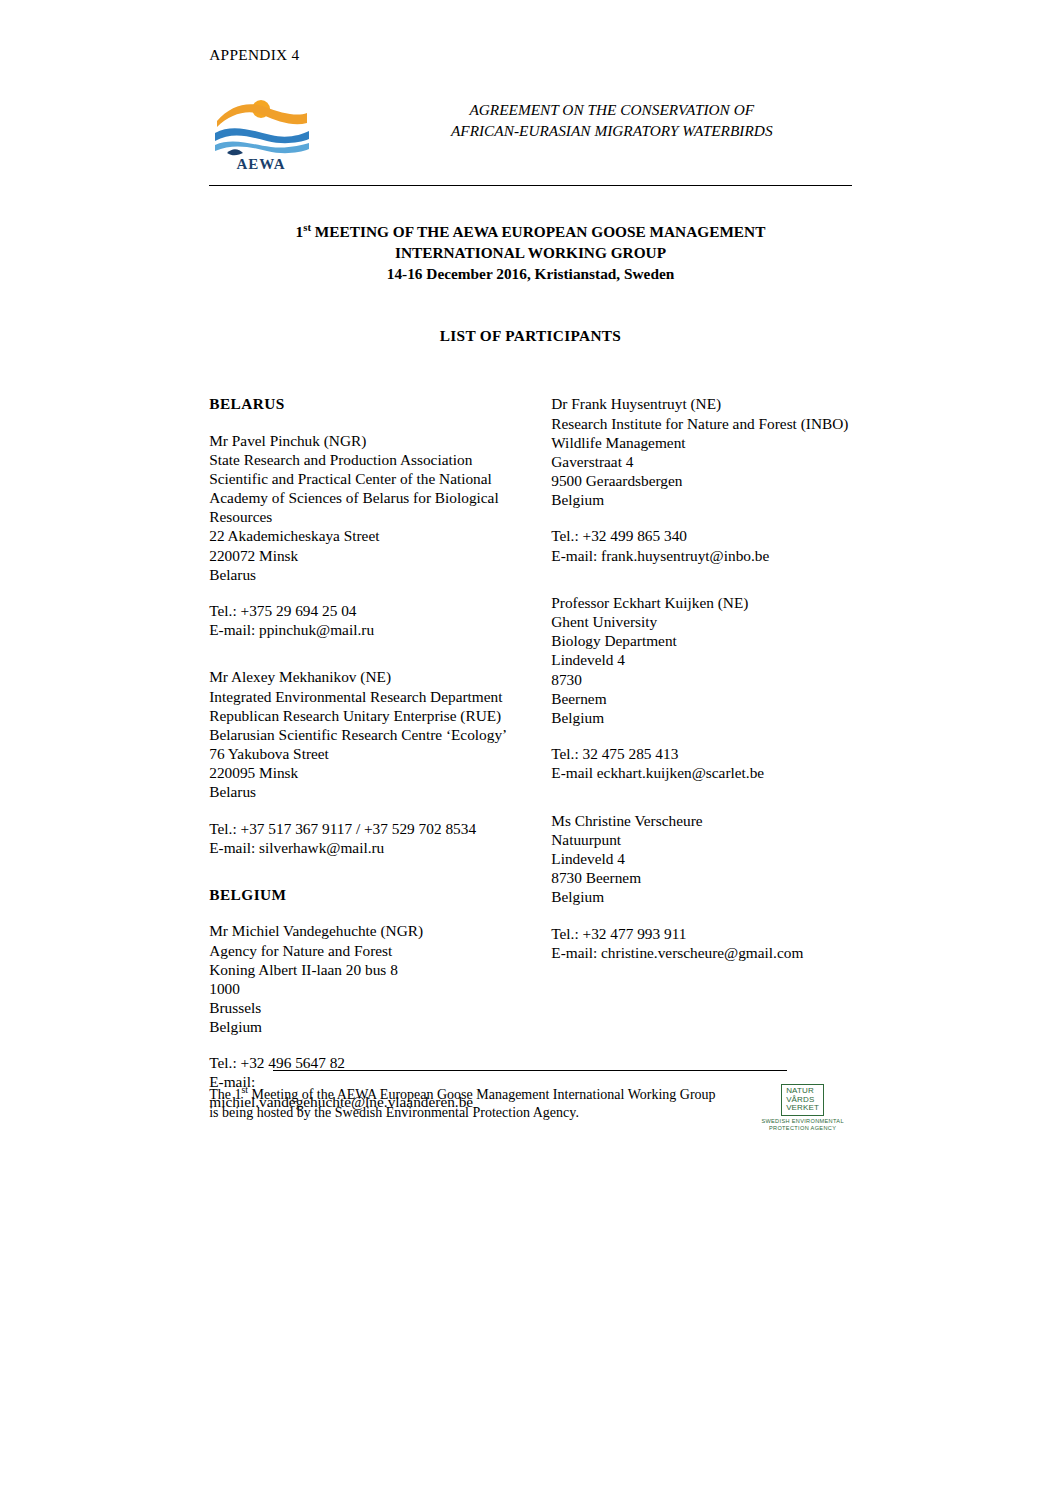APPENDIX 4
AEWA
AGREEMENT ON THE CONSERVATION OF
AFRICAN-EURASIAN MIGRATORY WATERBIRDS
1st MEETING OF THE AEWA EUROPEAN GOOSE MANAGEMENT
INTERNATIONAL WORKING GROUP
14-16 December 2016, Kristianstad, Sweden
LIST OF PARTICIPANTS
BELARUS
Mr Pavel Pinchuk (NGR)
State Research and Production Association
Scientific and Practical Center of the National
Academy of Sciences of Belarus for Biological
Resources
22 Akademicheskaya Street
220072 Minsk
Belarus
Tel.: +375 29 694 25 04
E-mail: ppinchuk@mail.ru
Mr Alexey Mekhanikov (NE)
Integrated Environmental Research Department
Republican Research Unitary Enterprise (RUE)
Belarusian Scientific Research Centre ‘Ecology’
76 Yakubova Street
220095 Minsk
Belarus
Tel.: +37 517 367 9117 / +37 529 702 8534
E-mail: silverhawk@mail.ru
BELGIUM
Mr Michiel Vandegehuchte (NGR)
Agency for Nature and Forest
Koning Albert II-laan 20 bus 8
1000
Brussels
Belgium
Tel.: +32 496 5647 82
E-mail:
michiel.vandegehuchte@lne.vlaanderen.be
Dr Frank Huysentruyt (NE)
Research Institute for Nature and Forest (INBO)
Wildlife Management
Gaverstraat 4
9500 Geraardsbergen
Belgium
Tel.: +32 499 865 340
E-mail: frank.huysentruyt@inbo.be
Professor Eckhart Kuijken (NE)
Ghent University
Biology Department
Lindeveld 4
8730
Beernem
Belgium
Tel.: 32 475 285 413
E-mail eckhart.kuijken@scarlet.be
Ms Christine Verscheure
Natuurpunt
Lindeveld 4
8730 Beernem
Belgium
Tel.: +32 477 993 911
E-mail: christine.verscheure@gmail.com
The 1st Meeting of the AEWA European Goose Management International Working Group is being hosted by the Swedish Environmental Protection Agency.
NATUR
VÅRDS
VERKET
SWEDISH ENVIRONMENTAL
PROTECTION AGENCY